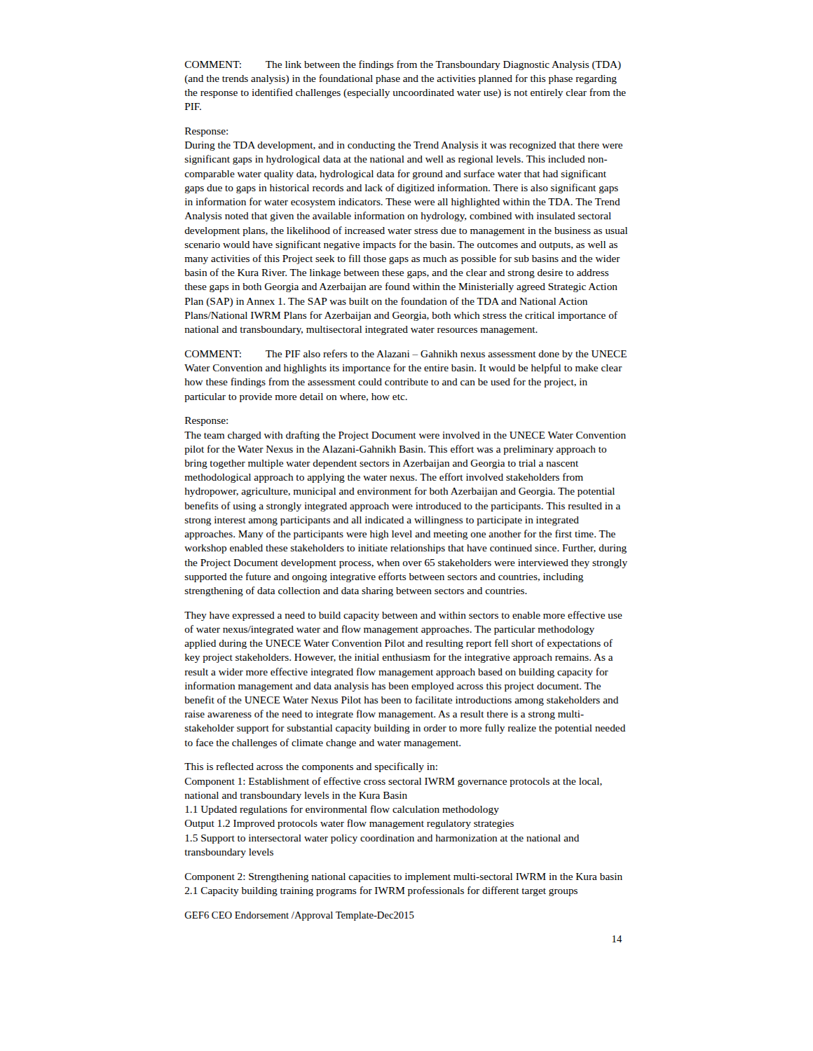COMMENT: The link between the findings from the Transboundary Diagnostic Analysis (TDA) (and the trends analysis) in the foundational phase and the activities planned for this phase regarding the response to identified challenges (especially uncoordinated water use) is not entirely clear from the PIF.
Response:
During the TDA development, and in conducting the Trend Analysis it was recognized that there were significant gaps in hydrological data at the national and well as regional levels. This included non-comparable water quality data, hydrological data for ground and surface water that had significant gaps due to gaps in historical records and lack of digitized information. There is also significant gaps in information for water ecosystem indicators. These were all highlighted within the TDA. The Trend Analysis noted that given the available information on hydrology, combined with insulated sectoral development plans, the likelihood of increased water stress due to management in the business as usual scenario would have significant negative impacts for the basin. The outcomes and outputs, as well as many activities of this Project seek to fill those gaps as much as possible for sub basins and the wider basin of the Kura River. The linkage between these gaps, and the clear and strong desire to address these gaps in both Georgia and Azerbaijan are found within the Ministerially agreed Strategic Action Plan (SAP) in Annex 1. The SAP was built on the foundation of the TDA and National Action Plans/National IWRM Plans for Azerbaijan and Georgia, both which stress the critical importance of national and transboundary, multisectoral integrated water resources management.
COMMENT: The PIF also refers to the Alazani – Gahnikh nexus assessment done by the UNECE Water Convention and highlights its importance for the entire basin. It would be helpful to make clear how these findings from the assessment could contribute to and can be used for the project, in particular to provide more detail on where, how etc.
Response:
The team charged with drafting the Project Document were involved in the UNECE Water Convention pilot for the Water Nexus in the Alazani-Gahnikh Basin. This effort was a preliminary approach to bring together multiple water dependent sectors in Azerbaijan and Georgia to trial a nascent methodological approach to applying the water nexus. The effort involved stakeholders from hydropower, agriculture, municipal and environment for both Azerbaijan and Georgia. The potential benefits of using a strongly integrated approach were introduced to the participants. This resulted in a strong interest among participants and all indicated a willingness to participate in integrated approaches. Many of the participants were high level and meeting one another for the first time. The workshop enabled these stakeholders to initiate relationships that have continued since. Further, during the Project Document development process, when over 65 stakeholders were interviewed they strongly supported the future and ongoing integrative efforts between sectors and countries, including strengthening of data collection and data sharing between sectors and countries.
They have expressed a need to build capacity between and within sectors to enable more effective use of water nexus/integrated water and flow management approaches. The particular methodology applied during the UNECE Water Convention Pilot and resulting report fell short of expectations of key project stakeholders. However, the initial enthusiasm for the integrative approach remains. As a result a wider more effective integrated flow management approach based on building capacity for information management and data analysis has been employed across this project document. The benefit of the UNECE Water Nexus Pilot has been to facilitate introductions among stakeholders and raise awareness of the need to integrate flow management. As a result there is a strong multi-stakeholder support for substantial capacity building in order to more fully realize the potential needed to face the challenges of climate change and water management.
This is reflected across the components and specifically in:
Component 1: Establishment of effective cross sectoral IWRM governance protocols at the local, national and transboundary levels in the Kura Basin
1.1 Updated regulations for environmental flow calculation methodology
Output 1.2 Improved protocols water flow management regulatory strategies
1.5 Support to intersectoral water policy coordination and harmonization at the national and transboundary levels
Component 2: Strengthening national capacities to implement multi-sectoral IWRM in the Kura basin
2.1 Capacity building training programs for IWRM professionals for different target groups
GEF6 CEO Endorsement /Approval Template-Dec2015
14